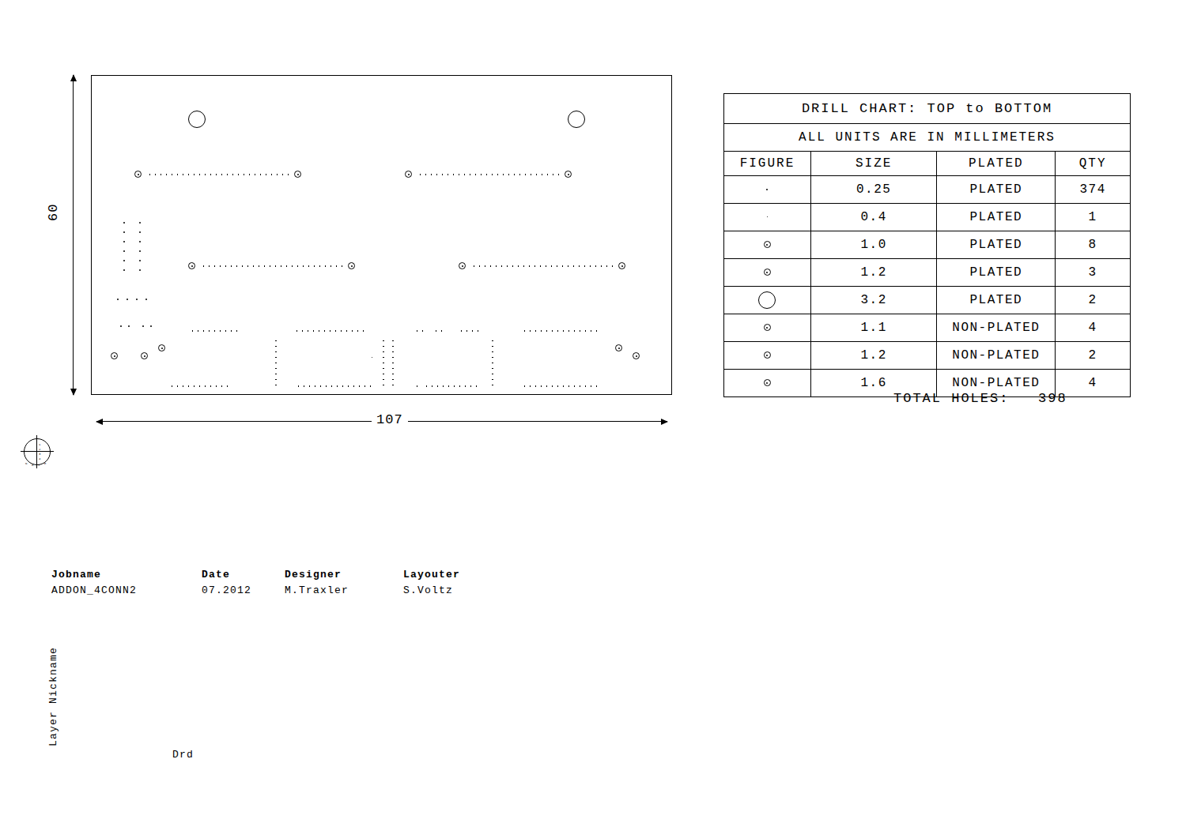60
107
1
2
3
4
N
O
T
E
| DRILL CHART: TOP to BOTTOM |
| --- |
| ALL UNITS ARE IN MILLIMETERS |
| FIGURE | SIZE | PLATED | QTY |
| | 0.25 | PLATED | 374 |
| | 0.4 | PLATED | 1 |
| | 1.0 | PLATED | 8 |
| | 1.2 | PLATED | 3 |
| | 3.2 | PLATED | 2 |
| | 1.1 | NON-PLATED | 4 |
| | 1.2 | NON-PLATED | 2 |
| | 1.6 | NON-PLATED | 4 |
TOTAL HOLES: 398
| Jobname | Date | Designer | Layouter |
| ADDON_4CONN2 | 07.2012 | M.Traxler | S.Voltz |
Layer Nickname
Drd